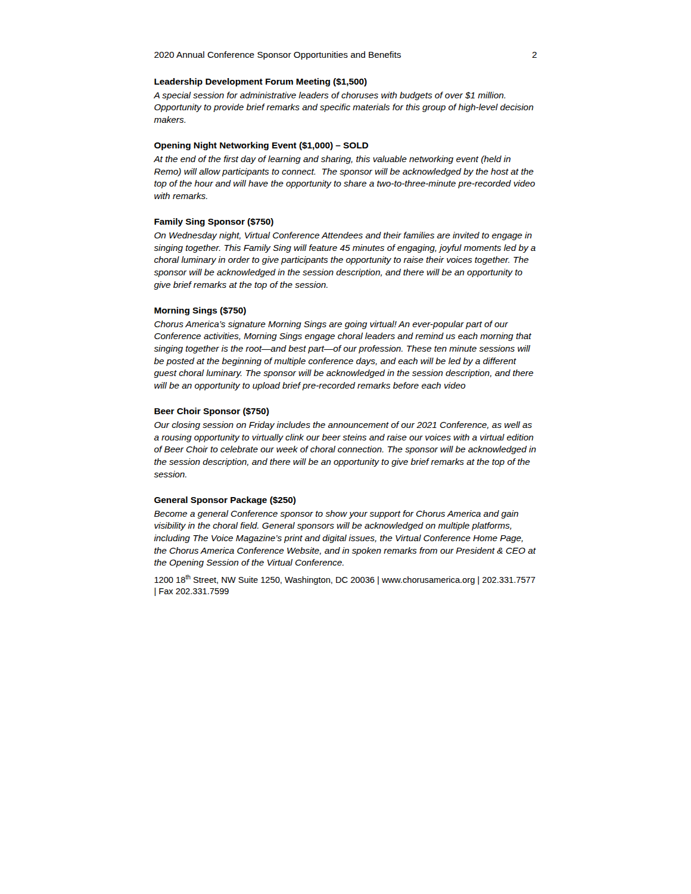2020 Annual Conference Sponsor Opportunities and Benefits
2
Leadership Development Forum Meeting ($1,500)
A special session for administrative leaders of choruses with budgets of over $1 million. Opportunity to provide brief remarks and specific materials for this group of high-level decision makers.
Opening Night Networking Event ($1,000) – SOLD
At the end of the first day of learning and sharing, this valuable networking event (held in Remo) will allow participants to connect. The sponsor will be acknowledged by the host at the top of the hour and will have the opportunity to share a two-to-three-minute pre-recorded video with remarks.
Family Sing Sponsor ($750)
On Wednesday night, Virtual Conference Attendees and their families are invited to engage in singing together. This Family Sing will feature 45 minutes of engaging, joyful moments led by a choral luminary in order to give participants the opportunity to raise their voices together. The sponsor will be acknowledged in the session description, and there will be an opportunity to give brief remarks at the top of the session.
Morning Sings ($750)
Chorus America’s signature Morning Sings are going virtual! An ever-popular part of our Conference activities, Morning Sings engage choral leaders and remind us each morning that singing together is the root—and best part—of our profession. These ten minute sessions will be posted at the beginning of multiple conference days, and each will be led by a different guest choral luminary. The sponsor will be acknowledged in the session description, and there will be an opportunity to upload brief pre-recorded remarks before each video
Beer Choir Sponsor ($750)
Our closing session on Friday includes the announcement of our 2021 Conference, as well as a rousing opportunity to virtually clink our beer steins and raise our voices with a virtual edition of Beer Choir to celebrate our week of choral connection. The sponsor will be acknowledged in the session description, and there will be an opportunity to give brief remarks at the top of the session.
General Sponsor Package ($250)
Become a general Conference sponsor to show your support for Chorus America and gain visibility in the choral field. General sponsors will be acknowledged on multiple platforms, including The Voice Magazine’s print and digital issues, the Virtual Conference Home Page, the Chorus America Conference Website, and in spoken remarks from our President & CEO at the Opening Session of the Virtual Conference.
1200 18th Street, NW Suite 1250, Washington, DC 20036 | www.chorusamerica.org | 202.331.7577 | Fax 202.331.7599